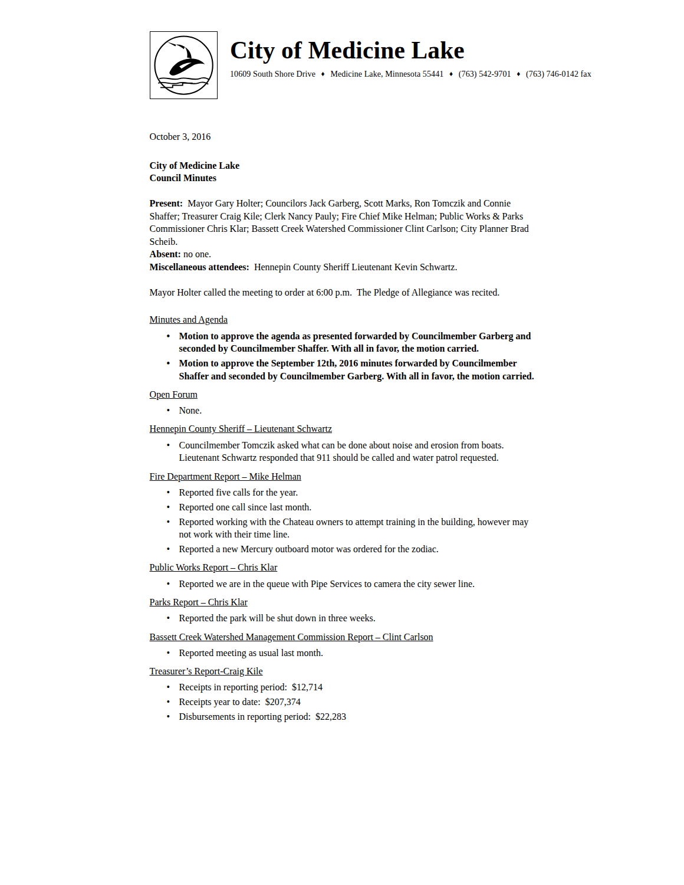City of Medicine Lake
10609 South Shore Drive♦Medicine Lake, Minnesota 55441♦(763) 542-9701♦(763) 746-0142 fax
October 3, 2016
City of Medicine LakeCouncil Minutes
Present: Mayor Gary Holter; Councilors Jack Garberg, Scott Marks, Ron Tomczik and Connie Shaffer; Treasurer Craig Kile; Clerk Nancy Pauly; Fire Chief Mike Helman; Public Works & Parks Commissioner Chris Klar; Bassett Creek Watershed Commissioner Clint Carlson; City Planner Brad Scheib.
Absent: no one.
Miscellaneous attendees: Hennepin County Sheriff Lieutenant Kevin Schwartz.
Mayor Holter called the meeting to order at 6:00 p.m. The Pledge of Allegiance was recited.
Minutes and Agenda
Motion to approve the agenda as presented forwarded by Councilmember Garberg and seconded by Councilmember Shaffer. With all in favor, the motion carried.
Motion to approve the September 12th, 2016 minutes forwarded by Councilmember Shaffer and seconded by Councilmember Garberg. With all in favor, the motion carried.
Open Forum
None.
Hennepin County Sheriff – Lieutenant Schwartz
Councilmember Tomczik asked what can be done about noise and erosion from boats. Lieutenant Schwartz responded that 911 should be called and water patrol requested.
Fire Department Report – Mike Helman
Reported five calls for the year.
Reported one call since last month.
Reported working with the Chateau owners to attempt training in the building, however may not work with their time line.
Reported a new Mercury outboard motor was ordered for the zodiac.
Public Works Report – Chris Klar
Reported we are in the queue with Pipe Services to camera the city sewer line.
Parks Report – Chris Klar
Reported the park will be shut down in three weeks.
Bassett Creek Watershed Management Commission Report – Clint Carlson
Reported meeting as usual last month.
Treasurer’s Report-Craig Kile
Receipts in reporting period: $12,714
Receipts year to date: $207,374
Disbursements in reporting period: $22,283